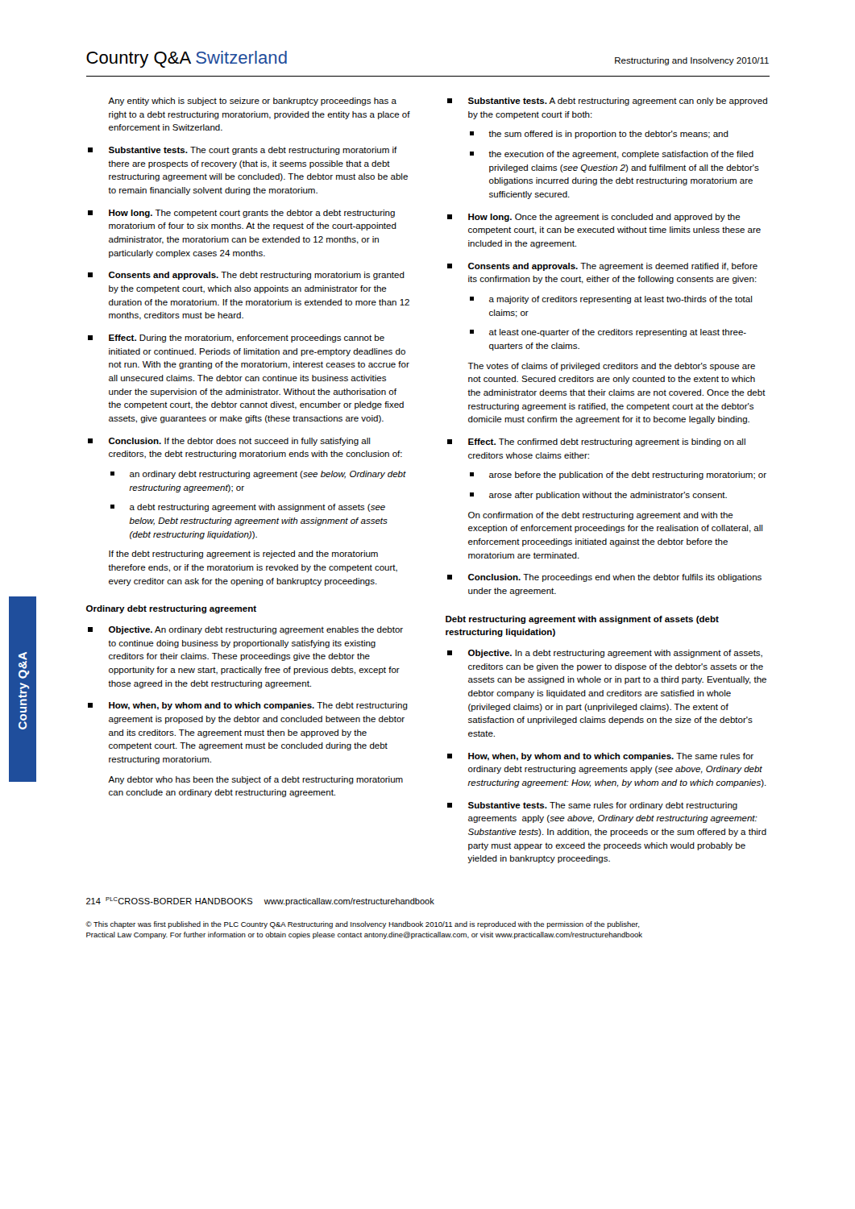Country Q&A Switzerland
Restructuring and Insolvency 2010/11
Country Q&A
Any entity which is subject to seizure or bankruptcy proceedings has a right to a debt restructuring moratorium, provided the entity has a place of enforcement in Switzerland.
Substantive tests. The court grants a debt restructuring moratorium if there are prospects of recovery (that is, it seems possible that a debt restructuring agreement will be concluded). The debtor must also be able to remain financially solvent during the moratorium.
How long. The competent court grants the debtor a debt restructuring moratorium of four to six months. At the request of the court-appointed administrator, the moratorium can be extended to 12 months, or in particularly complex cases 24 months.
Consents and approvals. The debt restructuring moratorium is granted by the competent court, which also appoints an administrator for the duration of the moratorium. If the moratorium is extended to more than 12 months, creditors must be heard.
Effect. During the moratorium, enforcement proceedings cannot be initiated or continued. Periods of limitation and pre-emptory deadlines do not run. With the granting of the moratorium, interest ceases to accrue for all unsecured claims. The debtor can continue its business activities under the supervision of the administrator. Without the authorisation of the competent court, the debtor cannot divest, encumber or pledge fixed assets, give guarantees or make gifts (these transactions are void).
Conclusion. If the debtor does not succeed in fully satisfying all creditors, the debt restructuring moratorium ends with the conclusion of:
an ordinary debt restructuring agreement (see below, Ordinary debt restructuring agreement); or
a debt restructuring agreement with assignment of assets (see below, Debt restructuring agreement with assignment of assets (debt restructuring liquidation)).
If the debt restructuring agreement is rejected and the moratorium therefore ends, or if the moratorium is revoked by the competent court, every creditor can ask for the opening of bankruptcy proceedings.
Ordinary debt restructuring agreement
Objective. An ordinary debt restructuring agreement enables the debtor to continue doing business by proportionally satisfying its existing creditors for their claims. These proceedings give the debtor the opportunity for a new start, practically free of previous debts, except for those agreed in the debt restructuring agreement.
How, when, by whom and to which companies. The debt restructuring agreement is proposed by the debtor and concluded between the debtor and its creditors. The agreement must then be approved by the competent court. The agreement must be concluded during the debt restructuring moratorium.
Any debtor who has been the subject of a debt restructuring moratorium can conclude an ordinary debt restructuring agreement.
Substantive tests. A debt restructuring agreement can only be approved by the competent court if both:
the sum offered is in proportion to the debtor's means; and
the execution of the agreement, complete satisfaction of the filed privileged claims (see Question 2) and fulfilment of all the debtor's obligations incurred during the debt restructuring moratorium are sufficiently secured.
How long. Once the agreement is concluded and approved by the competent court, it can be executed without time limits unless these are included in the agreement.
Consents and approvals. The agreement is deemed ratified if, before its confirmation by the court, either of the following consents are given:
a majority of creditors representing at least two-thirds of the total claims; or
at least one-quarter of the creditors representing at least three-quarters of the claims.
The votes of claims of privileged creditors and the debtor's spouse are not counted. Secured creditors are only counted to the extent to which the administrator deems that their claims are not covered. Once the debt restructuring agreement is ratified, the competent court at the debtor's domicile must confirm the agreement for it to become legally binding.
Effect. The confirmed debt restructuring agreement is binding on all creditors whose claims either:
arose before the publication of the debt restructuring moratorium; or
arose after publication without the administrator's consent.
On confirmation of the debt restructuring agreement and with the exception of enforcement proceedings for the realisation of collateral, all enforcement proceedings initiated against the debtor before the moratorium are terminated.
Conclusion. The proceedings end when the debtor fulfils its obligations under the agreement.
Debt restructuring agreement with assignment of assets (debt restructuring liquidation)
Objective. In a debt restructuring agreement with assignment of assets, creditors can be given the power to dispose of the debtor's assets or the assets can be assigned in whole or in part to a third party. Eventually, the debtor company is liquidated and creditors are satisfied in whole (privileged claims) or in part (unprivileged claims). The extent of satisfaction of unprivileged claims depends on the size of the debtor's estate.
How, when, by whom and to which companies. The same rules for ordinary debt restructuring agreements apply (see above, Ordinary debt restructuring agreement: How, when, by whom and to which companies).
Substantive tests. The same rules for ordinary debt restructuring agreements apply (see above, Ordinary debt restructuring agreement: Substantive tests). In addition, the proceeds or the sum offered by a third party must appear to exceed the proceeds which would probably be yielded in bankruptcy proceedings.
214 PLC CROSS-BORDER HANDBOOKS www.practicallaw.com/restructurehandbook
© This chapter was first published in the PLC Country Q&A Restructuring and Insolvency Handbook 2010/11 and is reproduced with the permission of the publisher,
Practical Law Company. For further information or to obtain copies please contact antony.dine@practicallaw.com, or visit www.practicallaw.com/restructurehandbook